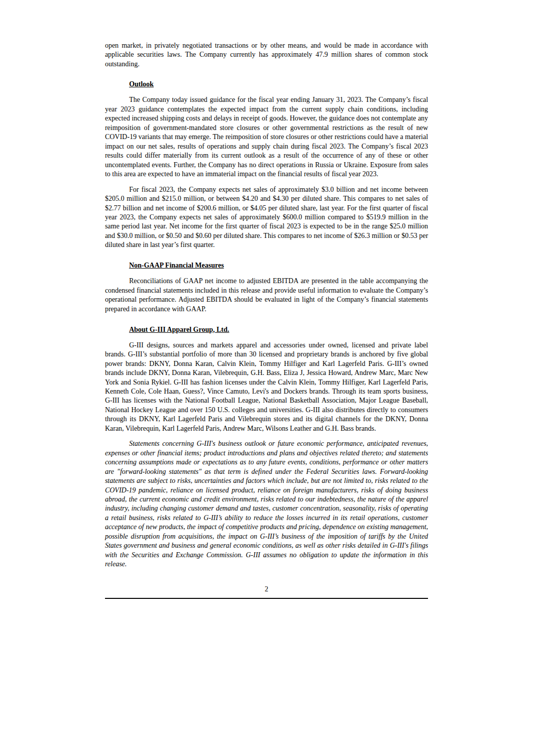open market, in privately negotiated transactions or by other means, and would be made in accordance with applicable securities laws. The Company currently has approximately 47.9 million shares of common stock outstanding.
Outlook
The Company today issued guidance for the fiscal year ending January 31, 2023. The Company’s fiscal year 2023 guidance contemplates the expected impact from the current supply chain conditions, including expected increased shipping costs and delays in receipt of goods. However, the guidance does not contemplate any reimposition of government-mandated store closures or other governmental restrictions as the result of new COVID-19 variants that may emerge. The reimposition of store closures or other restrictions could have a material impact on our net sales, results of operations and supply chain during fiscal 2023. The Company’s fiscal 2023 results could differ materially from its current outlook as a result of the occurrence of any of these or other uncontemplated events. Further, the Company has no direct operations in Russia or Ukraine. Exposure from sales to this area are expected to have an immaterial impact on the financial results of fiscal year 2023.
For fiscal 2023, the Company expects net sales of approximately $3.0 billion and net income between $205.0 million and $215.0 million, or between $4.20 and $4.30 per diluted share. This compares to net sales of $2.77 billion and net income of $200.6 million, or $4.05 per diluted share, last year. For the first quarter of fiscal year 2023, the Company expects net sales of approximately $600.0 million compared to $519.9 million in the same period last year. Net income for the first quarter of fiscal 2023 is expected to be in the range $25.0 million and $30.0 million, or $0.50 and $0.60 per diluted share. This compares to net income of $26.3 million or $0.53 per diluted share in last year’s first quarter.
Non-GAAP Financial Measures
Reconciliations of GAAP net income to adjusted EBITDA are presented in the table accompanying the condensed financial statements included in this release and provide useful information to evaluate the Company’s operational performance. Adjusted EBITDA should be evaluated in light of the Company’s financial statements prepared in accordance with GAAP.
About G-III Apparel Group, Ltd.
G-III designs, sources and markets apparel and accessories under owned, licensed and private label brands. G-III’s substantial portfolio of more than 30 licensed and proprietary brands is anchored by five global power brands: DKNY, Donna Karan, Calvin Klein, Tommy Hilfiger and Karl Lagerfeld Paris. G-III’s owned brands include DKNY, Donna Karan, Vilebrequin, G.H. Bass, Eliza J, Jessica Howard, Andrew Marc, Marc New York and Sonia Rykiel. G-III has fashion licenses under the Calvin Klein, Tommy Hilfiger, Karl Lagerfeld Paris, Kenneth Cole, Cole Haan, Guess?, Vince Camuto, Levi's and Dockers brands. Through its team sports business, G-III has licenses with the National Football League, National Basketball Association, Major League Baseball, National Hockey League and over 150 U.S. colleges and universities. G-III also distributes directly to consumers through its DKNY, Karl Lagerfeld Paris and Vilebrequin stores and its digital channels for the DKNY, Donna Karan, Vilebrequin, Karl Lagerfeld Paris, Andrew Marc, Wilsons Leather and G.H. Bass brands.
Statements concerning G-III's business outlook or future economic performance, anticipated revenues, expenses or other financial items; product introductions and plans and objectives related thereto; and statements concerning assumptions made or expectations as to any future events, conditions, performance or other matters are "forward-looking statements" as that term is defined under the Federal Securities laws. Forward-looking statements are subject to risks, uncertainties and factors which include, but are not limited to, risks related to the COVID-19 pandemic, reliance on licensed product, reliance on foreign manufacturers, risks of doing business abroad, the current economic and credit environment, risks related to our indebtedness, the nature of the apparel industry, including changing customer demand and tastes, customer concentration, seasonality, risks of operating a retail business, risks related to G-III’s ability to reduce the losses incurred in its retail operations, customer acceptance of new products, the impact of competitive products and pricing, dependence on existing management, possible disruption from acquisitions, the impact on G-III’s business of the imposition of tariffs by the United States government and business and general economic conditions, as well as other risks detailed in G-III's filings with the Securities and Exchange Commission. G-III assumes no obligation to update the information in this release.
2